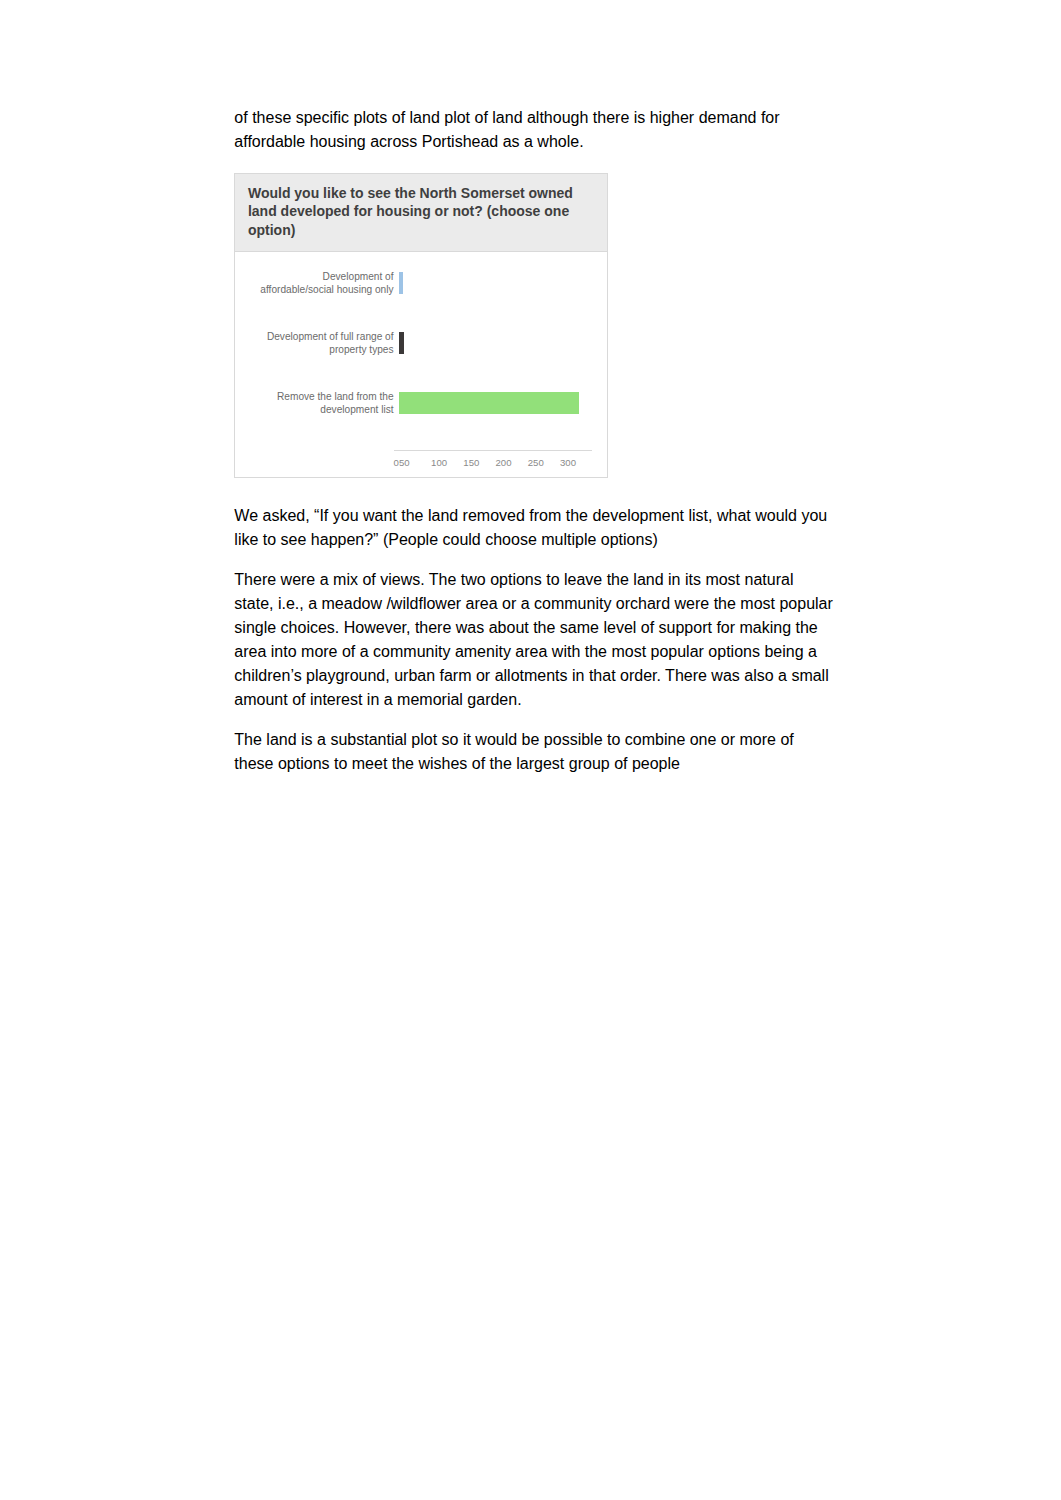of these specific plots of land plot of land although there is higher demand for affordable housing across Portishead as a whole.
Would you like to see the North Somerset owned land developed for housing or not? (choose one option)
Development of affordable/social housing only
Development of full range of property types
Remove the land from the development list
0 50 100 150 200 250 300
We asked, “If you want the land removed from the development list, what would you like to see happen?” (People could choose multiple options)
There were a mix of views. The two options to leave the land in its most natural state, i.e., a meadow /wildflower area or a community orchard were the most popular single choices. However, there was about the same level of support for making the area into more of a community amenity area with the most popular options being a children’s playground, urban farm or allotments in that order. There was also a small amount of interest in a memorial garden.
The land is a substantial plot so it would be possible to combine one or more of these options to meet the wishes of the largest group of people